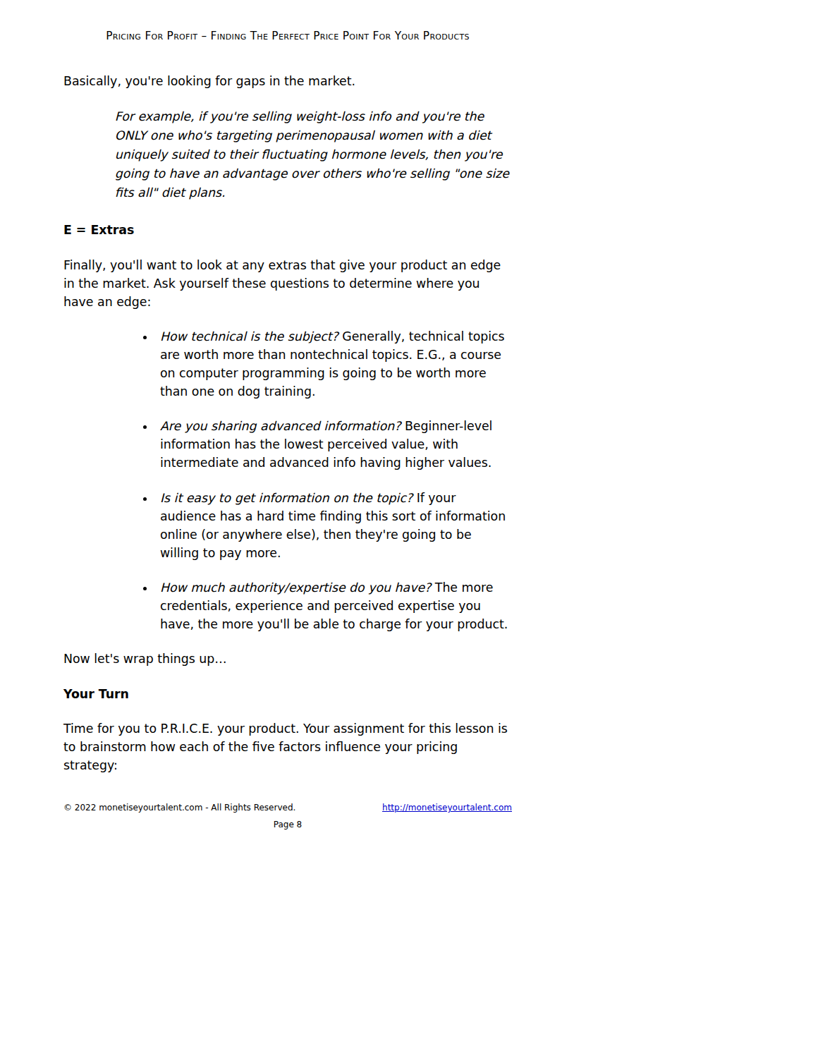Pricing For Profit – Finding The Perfect Price Point For Your Products
Basically, you're looking for gaps in the market.
For example, if you're selling weight-loss info and you're the ONLY one who's targeting perimenopausal women with a diet uniquely suited to their fluctuating hormone levels, then you're going to have an advantage over others who're selling "one size fits all" diet plans.
E = Extras
Finally, you'll want to look at any extras that give your product an edge in the market. Ask yourself these questions to determine where you have an edge:
How technical is the subject? Generally, technical topics are worth more than nontechnical topics. E.G., a course on computer programming is going to be worth more than one on dog training.
Are you sharing advanced information? Beginner-level information has the lowest perceived value, with intermediate and advanced info having higher values.
Is it easy to get information on the topic? If your audience has a hard time finding this sort of information online (or anywhere else), then they're going to be willing to pay more.
How much authority/expertise do you have? The more credentials, experience and perceived expertise you have, the more you'll be able to charge for your product.
Now let's wrap things up…
Your Turn
Time for you to P.R.I.C.E. your product. Your assignment for this lesson is to brainstorm how each of the five factors influence your pricing strategy:
© 2022 monetiseyourtalent.com - All Rights Reserved. http://monetiseyourtalent.com
Page 8